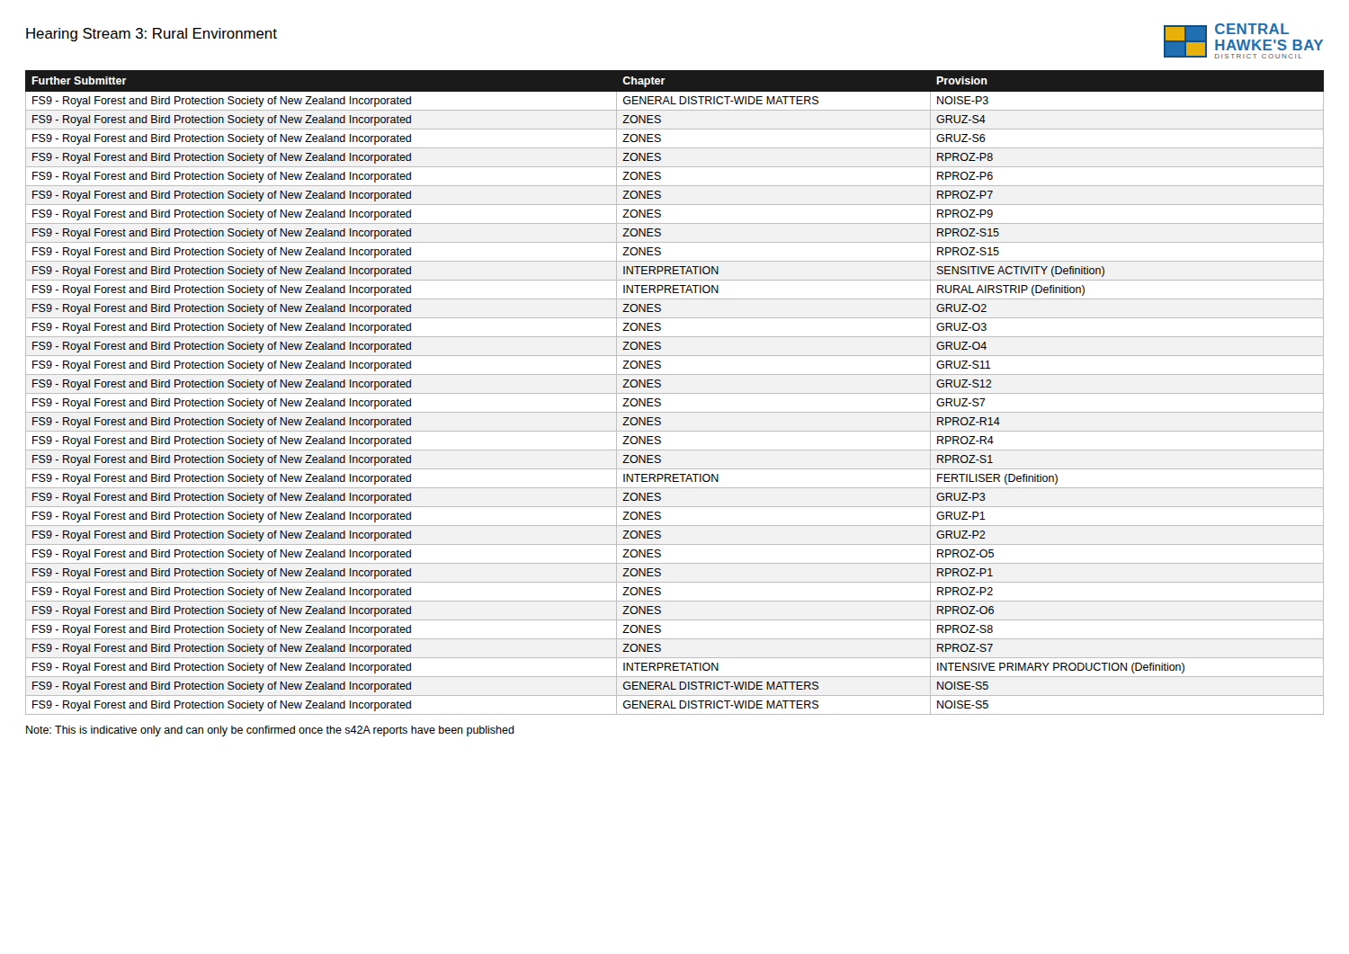Hearing Stream 3: Rural Environment
CENTRAL
HAWKE'S BAY
DISTRICT COUNCIL
| Further Submitter | Chapter | Provision |
| --- | --- | --- |
| FS9 - Royal Forest and Bird Protection Society of New Zealand Incorporated | GENERAL DISTRICT-WIDE MATTERS | NOISE-P3 |
| FS9 - Royal Forest and Bird Protection Society of New Zealand Incorporated | ZONES | GRUZ-S4 |
| FS9 - Royal Forest and Bird Protection Society of New Zealand Incorporated | ZONES | GRUZ-S6 |
| FS9 - Royal Forest and Bird Protection Society of New Zealand Incorporated | ZONES | RPROZ-P8 |
| FS9 - Royal Forest and Bird Protection Society of New Zealand Incorporated | ZONES | RPROZ-P6 |
| FS9 - Royal Forest and Bird Protection Society of New Zealand Incorporated | ZONES | RPROZ-P7 |
| FS9 - Royal Forest and Bird Protection Society of New Zealand Incorporated | ZONES | RPROZ-P9 |
| FS9 - Royal Forest and Bird Protection Society of New Zealand Incorporated | ZONES | RPROZ-S15 |
| FS9 - Royal Forest and Bird Protection Society of New Zealand Incorporated | ZONES | RPROZ-S15 |
| FS9 - Royal Forest and Bird Protection Society of New Zealand Incorporated | INTERPRETATION | SENSITIVE ACTIVITY (Definition) |
| FS9 - Royal Forest and Bird Protection Society of New Zealand Incorporated | INTERPRETATION | RURAL AIRSTRIP (Definition) |
| FS9 - Royal Forest and Bird Protection Society of New Zealand Incorporated | ZONES | GRUZ-O2 |
| FS9 - Royal Forest and Bird Protection Society of New Zealand Incorporated | ZONES | GRUZ-O3 |
| FS9 - Royal Forest and Bird Protection Society of New Zealand Incorporated | ZONES | GRUZ-O4 |
| FS9 - Royal Forest and Bird Protection Society of New Zealand Incorporated | ZONES | GRUZ-S11 |
| FS9 - Royal Forest and Bird Protection Society of New Zealand Incorporated | ZONES | GRUZ-S12 |
| FS9 - Royal Forest and Bird Protection Society of New Zealand Incorporated | ZONES | GRUZ-S7 |
| FS9 - Royal Forest and Bird Protection Society of New Zealand Incorporated | ZONES | RPROZ-R14 |
| FS9 - Royal Forest and Bird Protection Society of New Zealand Incorporated | ZONES | RPROZ-R4 |
| FS9 - Royal Forest and Bird Protection Society of New Zealand Incorporated | ZONES | RPROZ-S1 |
| FS9 - Royal Forest and Bird Protection Society of New Zealand Incorporated | INTERPRETATION | FERTILISER (Definition) |
| FS9 - Royal Forest and Bird Protection Society of New Zealand Incorporated | ZONES | GRUZ-P3 |
| FS9 - Royal Forest and Bird Protection Society of New Zealand Incorporated | ZONES | GRUZ-P1 |
| FS9 - Royal Forest and Bird Protection Society of New Zealand Incorporated | ZONES | GRUZ-P2 |
| FS9 - Royal Forest and Bird Protection Society of New Zealand Incorporated | ZONES | RPROZ-O5 |
| FS9 - Royal Forest and Bird Protection Society of New Zealand Incorporated | ZONES | RPROZ-P1 |
| FS9 - Royal Forest and Bird Protection Society of New Zealand Incorporated | ZONES | RPROZ-P2 |
| FS9 - Royal Forest and Bird Protection Society of New Zealand Incorporated | ZONES | RPROZ-O6 |
| FS9 - Royal Forest and Bird Protection Society of New Zealand Incorporated | ZONES | RPROZ-S8 |
| FS9 - Royal Forest and Bird Protection Society of New Zealand Incorporated | ZONES | RPROZ-S7 |
| FS9 - Royal Forest and Bird Protection Society of New Zealand Incorporated | INTERPRETATION | INTENSIVE PRIMARY PRODUCTION (Definition) |
| FS9 - Royal Forest and Bird Protection Society of New Zealand Incorporated | GENERAL DISTRICT-WIDE MATTERS | NOISE-S5 |
| FS9 - Royal Forest and Bird Protection Society of New Zealand Incorporated | GENERAL DISTRICT-WIDE MATTERS | NOISE-S5 |
Note: This is indicative only and can only be confirmed once the s42A reports have been published